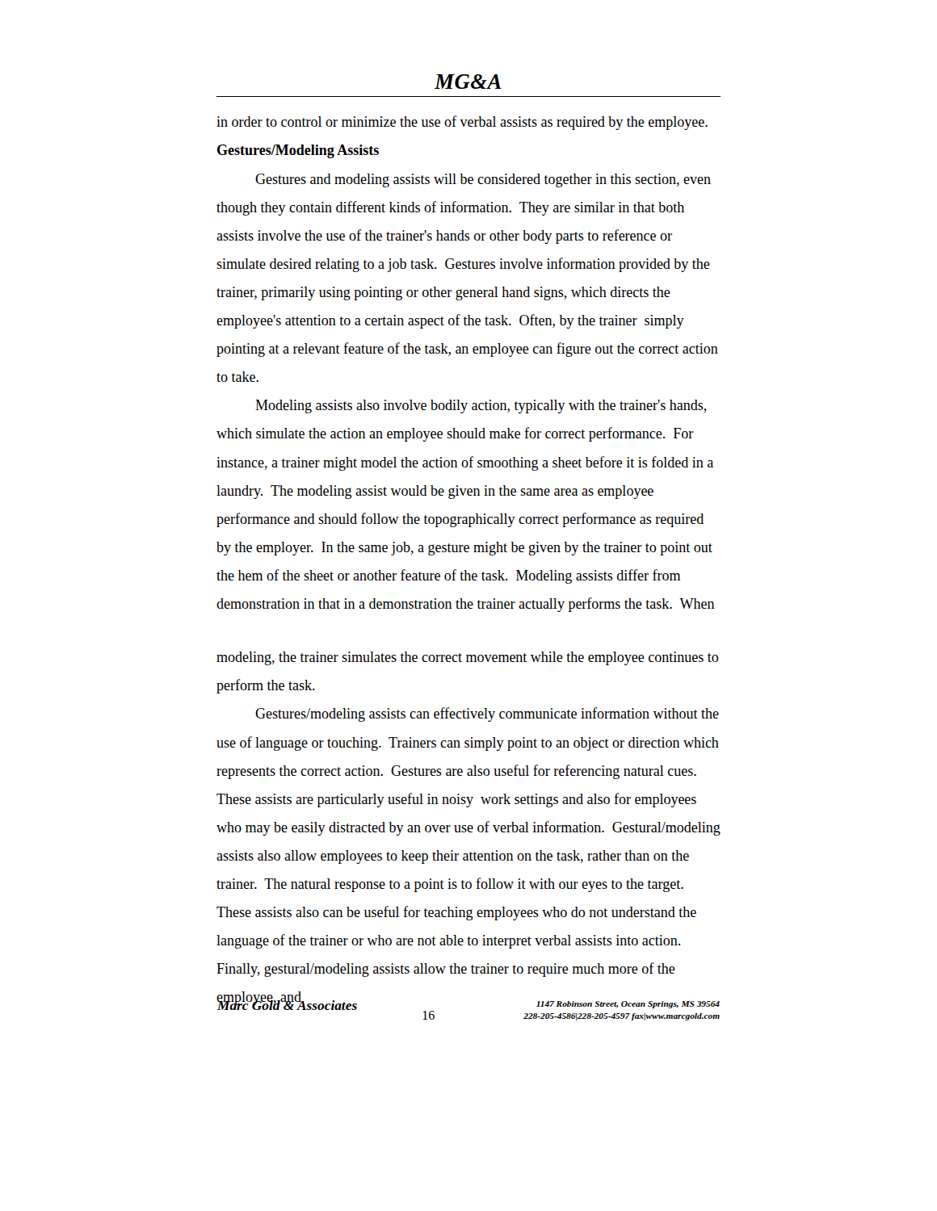MG&A
in order to control or minimize the use of verbal assists as required by the employee.
Gestures/Modeling Assists
Gestures and modeling assists will be considered together in this section, even though they contain different kinds of information. They are similar in that both assists involve the use of the trainer's hands or other body parts to reference or simulate desired relating to a job task. Gestures involve information provided by the trainer, primarily using pointing or other general hand signs, which directs the employee's attention to a certain aspect of the task. Often, by the trainer simply pointing at a relevant feature of the task, an employee can figure out the correct action to take.
Modeling assists also involve bodily action, typically with the trainer's hands, which simulate the action an employee should make for correct performance. For instance, a trainer might model the action of smoothing a sheet before it is folded in a laundry. The modeling assist would be given in the same area as employee performance and should follow the topographically correct performance as required by the employer. In the same job, a gesture might be given by the trainer to point out the hem of the sheet or another feature of the task. Modeling assists differ from demonstration in that in a demonstration the trainer actually performs the task. When
modeling, the trainer simulates the correct movement while the employee continues to perform the task.
Gestures/modeling assists can effectively communicate information without the use of language or touching. Trainers can simply point to an object or direction which represents the correct action. Gestures are also useful for referencing natural cues. These assists are particularly useful in noisy work settings and also for employees who may be easily distracted by an over use of verbal information. Gestural/modeling assists also allow employees to keep their attention on the task, rather than on the trainer. The natural response to a point is to follow it with our eyes to the target. These assists also can be useful for teaching employees who do not understand the language of the trainer or who are not able to interpret verbal assists into action. Finally, gestural/modeling assists allow the trainer to require much more of the employee, and
| Marc Gold & Associates | 16 | 1147 Robinson Street, Ocean Springs, MS 39564 228-205-4586/228-205-4597 fax/www.marcgold.com |